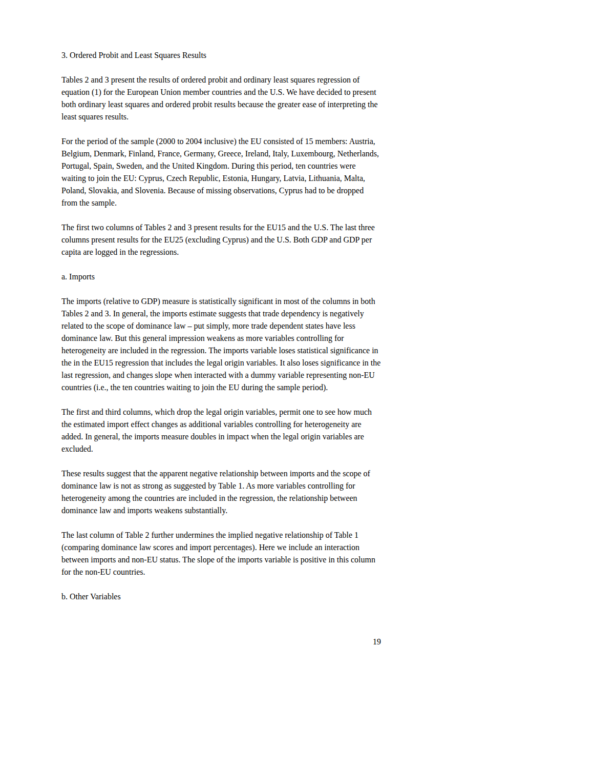3. Ordered Probit and Least Squares Results
Tables 2 and 3 present the results of ordered probit and ordinary least squares regression of equation (1) for the European Union member countries and the U.S. We have decided to present both ordinary least squares and ordered probit results because the greater ease of interpreting the least squares results.
For the period of the sample (2000 to 2004 inclusive) the EU consisted of 15 members: Austria, Belgium, Denmark, Finland, France, Germany, Greece, Ireland, Italy, Luxembourg, Netherlands, Portugal, Spain, Sweden, and the United Kingdom. During this period, ten countries were waiting to join the EU: Cyprus, Czech Republic, Estonia, Hungary, Latvia, Lithuania, Malta, Poland, Slovakia, and Slovenia. Because of missing observations, Cyprus had to be dropped from the sample.
The first two columns of Tables 2 and 3 present results for the EU15 and the U.S. The last three columns present results for the EU25 (excluding Cyprus) and the U.S. Both GDP and GDP per capita are logged in the regressions.
a. Imports
The imports (relative to GDP) measure is statistically significant in most of the columns in both Tables 2 and 3. In general, the imports estimate suggests that trade dependency is negatively related to the scope of dominance law – put simply, more trade dependent states have less dominance law. But this general impression weakens as more variables controlling for heterogeneity are included in the regression. The imports variable loses statistical significance in the in the EU15 regression that includes the legal origin variables. It also loses significance in the last regression, and changes slope when interacted with a dummy variable representing non-EU countries (i.e., the ten countries waiting to join the EU during the sample period).
The first and third columns, which drop the legal origin variables, permit one to see how much the estimated import effect changes as additional variables controlling for heterogeneity are added. In general, the imports measure doubles in impact when the legal origin variables are excluded.
These results suggest that the apparent negative relationship between imports and the scope of dominance law is not as strong as suggested by Table 1. As more variables controlling for heterogeneity among the countries are included in the regression, the relationship between dominance law and imports weakens substantially.
The last column of Table 2 further undermines the implied negative relationship of Table 1 (comparing dominance law scores and import percentages). Here we include an interaction between imports and non-EU status. The slope of the imports variable is positive in this column for the non-EU countries.
b. Other Variables
19